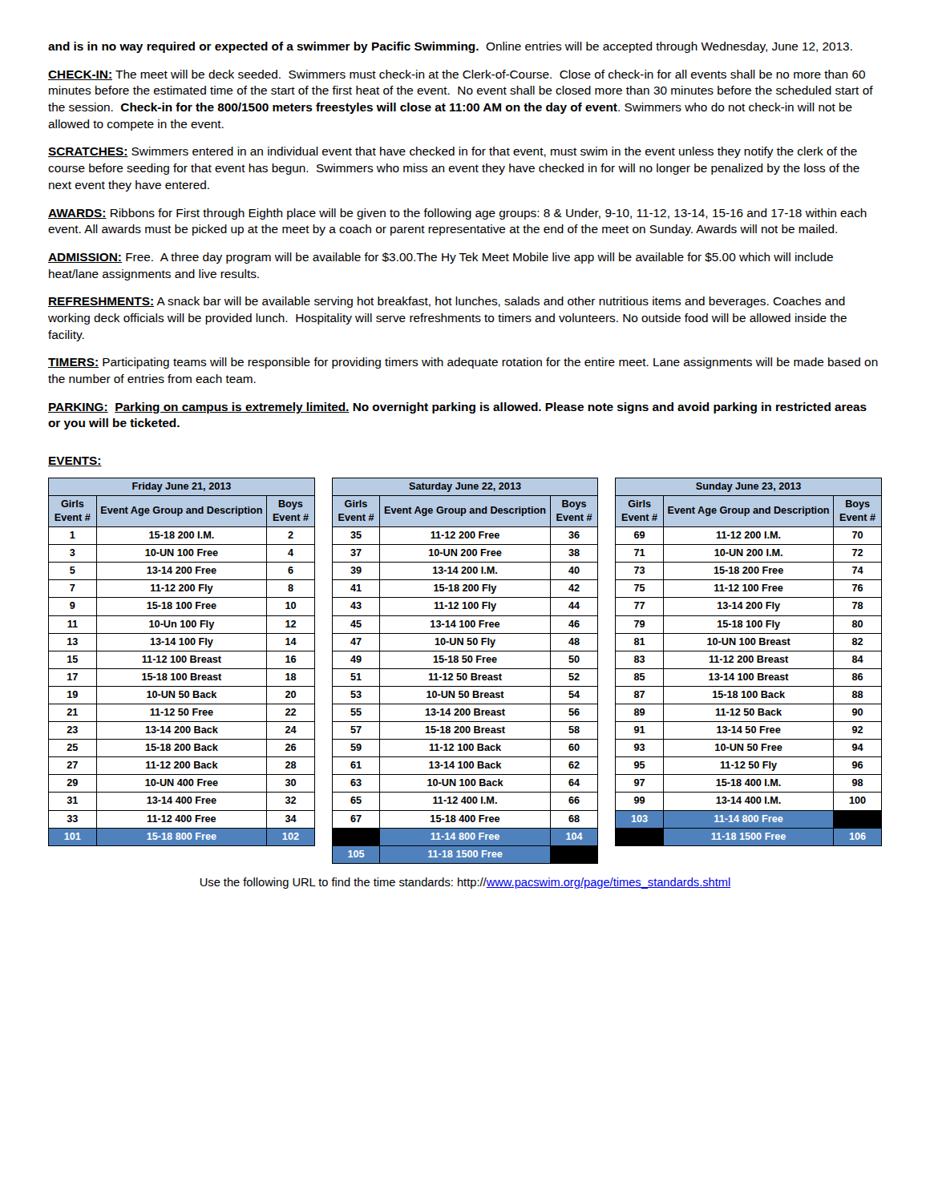and is in no way required or expected of a swimmer by Pacific Swimming. Online entries will be accepted through Wednesday, June 12, 2013.
CHECK-IN: The meet will be deck seeded. Swimmers must check-in at the Clerk-of-Course. Close of check-in for all events shall be no more than 60 minutes before the estimated time of the start of the first heat of the event. No event shall be closed more than 30 minutes before the scheduled start of the session. Check-in for the 800/1500 meters freestyles will close at 11:00 AM on the day of event. Swimmers who do not check-in will not be allowed to compete in the event.
SCRATCHES: Swimmers entered in an individual event that have checked in for that event, must swim in the event unless they notify the clerk of the course before seeding for that event has begun. Swimmers who miss an event they have checked in for will no longer be penalized by the loss of the next event they have entered.
AWARDS: Ribbons for First through Eighth place will be given to the following age groups: 8 & Under, 9-10, 11-12, 13-14, 15-16 and 17-18 within each event. All awards must be picked up at the meet by a coach or parent representative at the end of the meet on Sunday. Awards will not be mailed.
ADMISSION: Free. A three day program will be available for $3.00.The Hy Tek Meet Mobile live app will be available for $5.00 which will include heat/lane assignments and live results.
REFRESHMENTS: A snack bar will be available serving hot breakfast, hot lunches, salads and other nutritious items and beverages. Coaches and working deck officials will be provided lunch. Hospitality will serve refreshments to timers and volunteers. No outside food will be allowed inside the facility.
TIMERS: Participating teams will be responsible for providing timers with adequate rotation for the entire meet. Lane assignments will be made based on the number of entries from each team.
PARKING: Parking on campus is extremely limited. No overnight parking is allowed. Please note signs and avoid parking in restricted areas or you will be ticketed.
EVENTS:
| Friday June 21, 2013 |
| Girls Event # | Event Age Group and Description | Boys Event # |
| 1 | 15-18 200 I.M. | 2 |
| 3 | 10-UN 100 Free | 4 |
| 5 | 13-14 200 Free | 6 |
| 7 | 11-12 200 Fly | 8 |
| 9 | 15-18 100 Free | 10 |
| 11 | 10-Un 100 Fly | 12 |
| 13 | 13-14 100 Fly | 14 |
| 15 | 11-12 100 Breast | 16 |
| 17 | 15-18 100 Breast | 18 |
| 19 | 10-UN 50 Back | 20 |
| 21 | 11-12 50 Free | 22 |
| 23 | 13-14 200 Back | 24 |
| 25 | 15-18 200 Back | 26 |
| 27 | 11-12 200 Back | 28 |
| 29 | 10-UN 400 Free | 30 |
| 31 | 13-14 400 Free | 32 |
| 33 | 11-12 400 Free | 34 |
| 101 | 15-18 800 Free | 102 |
| Saturday June 22, 2013 |
| Girls Event # | Event Age Group and Description | Boys Event # |
| 35 | 11-12 200 Free | 36 |
| 37 | 10-UN 200 Free | 38 |
| 39 | 13-14 200 I.M. | 40 |
| 41 | 15-18 200 Fly | 42 |
| 43 | 11-12 100 Fly | 44 |
| 45 | 13-14 100 Free | 46 |
| 47 | 10-UN 50 Fly | 48 |
| 49 | 15-18 50 Free | 50 |
| 51 | 11-12 50 Breast | 52 |
| 53 | 10-UN 50 Breast | 54 |
| 55 | 13-14 200 Breast | 56 |
| 57 | 15-18 200 Breast | 58 |
| 59 | 11-12 100 Back | 60 |
| 61 | 13-14 100 Back | 62 |
| 63 | 10-UN 100 Back | 64 |
| 65 | 11-12 400 I.M. | 66 |
| 67 | 15-18 400 Free | 68 |
| | 11-14 800 Free | 104 |
| 105 | 11-18 1500 Free | |
| Sunday June 23, 2013 |
| Girls Event # | Event Age Group and Description | Boys Event # |
| 69 | 11-12 200 I.M. | 70 |
| 71 | 10-UN 200 I.M. | 72 |
| 73 | 15-18 200 Free | 74 |
| 75 | 11-12 100 Free | 76 |
| 77 | 13-14 200 Fly | 78 |
| 79 | 15-18 100 Fly | 80 |
| 81 | 10-UN 100 Breast | 82 |
| 83 | 11-12 200 Breast | 84 |
| 85 | 13-14 100 Breast | 86 |
| 87 | 15-18 100 Back | 88 |
| 89 | 11-12 50 Back | 90 |
| 91 | 13-14 50 Free | 92 |
| 93 | 10-UN 50 Free | 94 |
| 95 | 11-12 50 Fly | 96 |
| 97 | 15-18 400 I.M. | 98 |
| 99 | 13-14 400 I.M. | 100 |
| 103 | 11-14 800 Free | |
| | 11-18 1500 Free | 106 |
Use the following URL to find the time standards: http://www.pacswim.org/page/times_standards.shtml